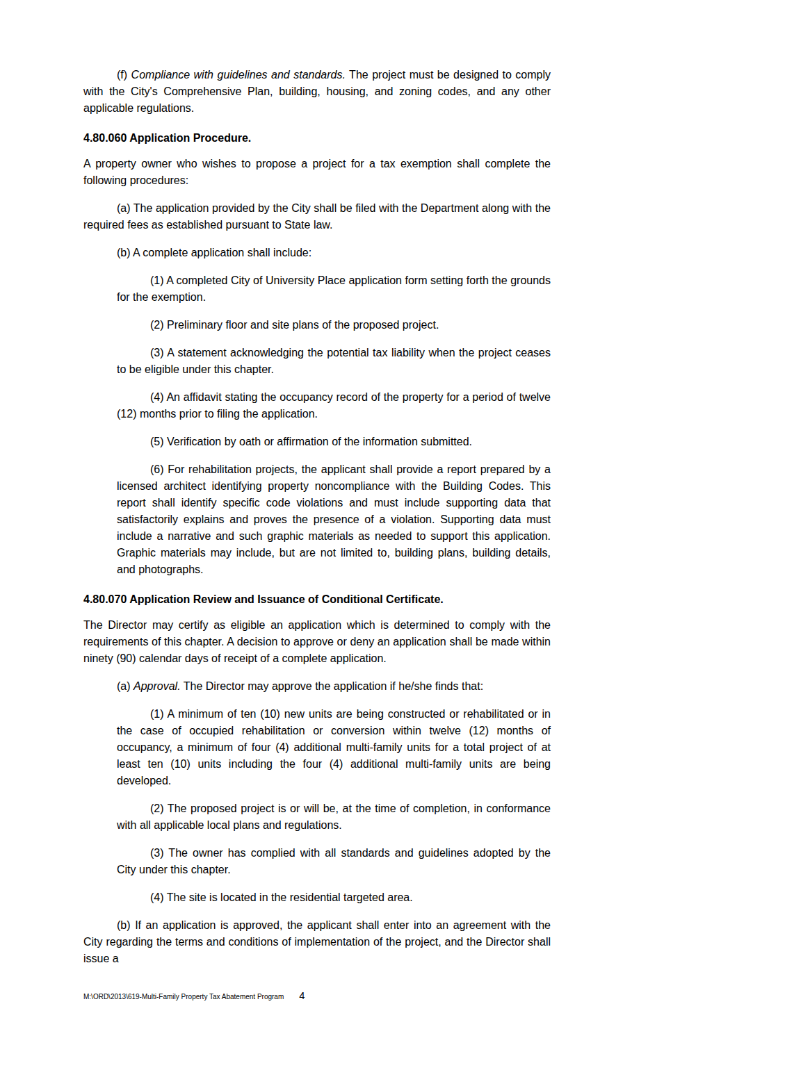(f) Compliance with guidelines and standards. The project must be designed to comply with the City's Comprehensive Plan, building, housing, and zoning codes, and any other applicable regulations.
4.80.060 Application Procedure.
A property owner who wishes to propose a project for a tax exemption shall complete the following procedures:
(a) The application provided by the City shall be filed with the Department along with the required fees as established pursuant to State law.
(b) A complete application shall include:
(1) A completed City of University Place application form setting forth the grounds for the exemption.
(2) Preliminary floor and site plans of the proposed project.
(3) A statement acknowledging the potential tax liability when the project ceases to be eligible under this chapter.
(4) An affidavit stating the occupancy record of the property for a period of twelve (12) months prior to filing the application.
(5) Verification by oath or affirmation of the information submitted.
(6) For rehabilitation projects, the applicant shall provide a report prepared by a licensed architect identifying property noncompliance with the Building Codes. This report shall identify specific code violations and must include supporting data that satisfactorily explains and proves the presence of a violation. Supporting data must include a narrative and such graphic materials as needed to support this application. Graphic materials may include, but are not limited to, building plans, building details, and photographs.
4.80.070 Application Review and Issuance of Conditional Certificate.
The Director may certify as eligible an application which is determined to comply with the requirements of this chapter. A decision to approve or deny an application shall be made within ninety (90) calendar days of receipt of a complete application.
(a) Approval. The Director may approve the application if he/she finds that:
(1) A minimum of ten (10) new units are being constructed or rehabilitated or in the case of occupied rehabilitation or conversion within twelve (12) months of occupancy, a minimum of four (4) additional multi-family units for a total project of at least ten (10) units including the four (4) additional multi-family units are being developed.
(2) The proposed project is or will be, at the time of completion, in conformance with all applicable local plans and regulations.
(3) The owner has complied with all standards and guidelines adopted by the City under this chapter.
(4) The site is located in the residential targeted area.
(b) If an application is approved, the applicant shall enter into an agreement with the City regarding the terms and conditions of implementation of the project, and the Director shall issue a
M:\ORD\2013\619-Multi-Family Property Tax Abatement Program 4